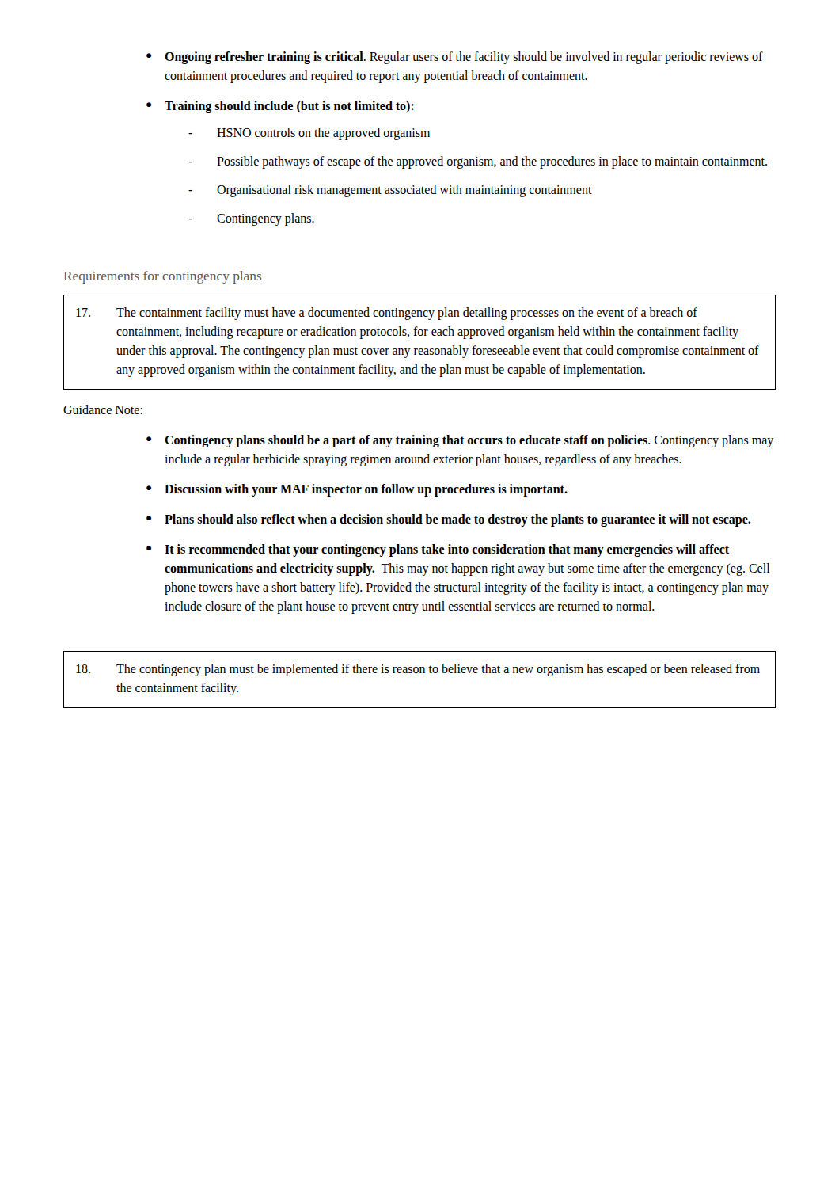Ongoing refresher training is critical. Regular users of the facility should be involved in regular periodic reviews of containment procedures and required to report any potential breach of containment.
Training should include (but is not limited to):
HSNO controls on the approved organism
Possible pathways of escape of the approved organism, and the procedures in place to maintain containment.
Organisational risk management associated with maintaining containment
Contingency plans.
Requirements for contingency plans
17.
The containment facility must have a documented contingency plan detailing processes on the event of a breach of containment, including recapture or eradication protocols, for each approved organism held within the containment facility under this approval. The contingency plan must cover any reasonably foreseeable event that could compromise containment of any approved organism within the containment facility, and the plan must be capable of implementation.
Guidance Note:
Contingency plans should be a part of any training that occurs to educate staff on policies. Contingency plans may include a regular herbicide spraying regimen around exterior plant houses, regardless of any breaches.
Discussion with your MAF inspector on follow up procedures is important.
Plans should also reflect when a decision should be made to destroy the plants to guarantee it will not escape.
It is recommended that your contingency plans take into consideration that many emergencies will affect communications and electricity supply. This may not happen right away but some time after the emergency (eg. Cell phone towers have a short battery life). Provided the structural integrity of the facility is intact, a contingency plan may include closure of the plant house to prevent entry until essential services are returned to normal.
18.
The contingency plan must be implemented if there is reason to believe that a new organism has escaped or been released from the containment facility.